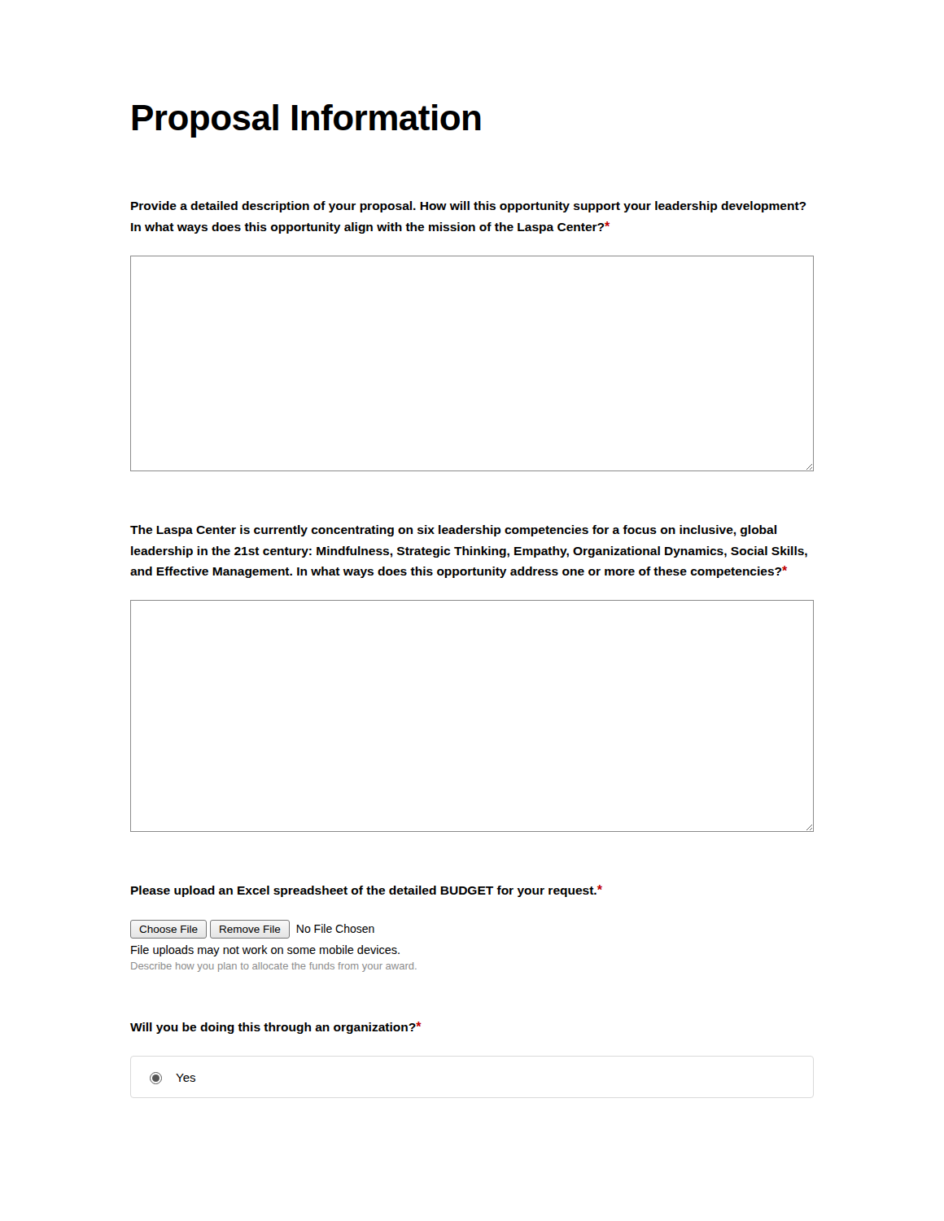Proposal Information
Provide a detailed description of your proposal. How will this opportunity support your leadership development? In what ways does this opportunity align with the mission of the Laspa Center?*
The Laspa Center is currently concentrating on six leadership competencies for a focus on inclusive, global leadership in the 21st century: Mindfulness, Strategic Thinking, Empathy, Organizational Dynamics, Social Skills, and Effective Management. In what ways does this opportunity address one or more of these competencies?*
Please upload an Excel spreadsheet of the detailed BUDGET for your request.*
Choose File Remove File No File Chosen
File uploads may not work on some mobile devices.
Describe how you plan to allocate the funds from your award.
Will you be doing this through an organization?*
Yes